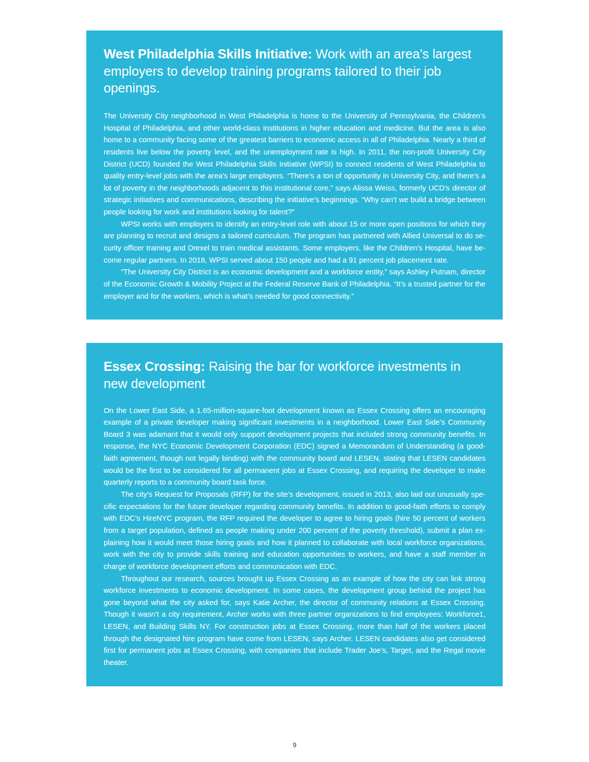West Philadelphia Skills Initiative: Work with an area’s largest employers to develop training programs tailored to their job openings.
The University City neighborhood in West Philadelphia is home to the University of Pennsylvania, the Children’s Hospital of Philadelphia, and other world-class institutions in higher education and medicine. But the area is also home to a community facing some of the greatest barriers to economic access in all of Philadelphia. Nearly a third of residents live below the poverty level, and the unemployment rate is high. In 2011, the non-profit University City District (UCD) founded the West Philadelphia Skills Initiative (WPSI) to connect residents of West Philadelphia to quality entry-level jobs with the area’s large employers. “There’s a ton of opportunity in University City, and there’s a lot of poverty in the neighborhoods adjacent to this institutional core,” says Alissa Weiss, formerly UCD’s director of strategic initiatives and communications, describing the initiative’s beginnings. “Why can’t we build a bridge between people looking for work and institutions looking for talent?”
WPSI works with employers to identify an entry-level role with about 15 or more open positions for which they are planning to recruit and designs a tailored curriculum. The program has partnered with Allied Universal to do security officer training and Drexel to train medical assistants. Some employers, like the Children’s Hospital, have become regular partners. In 2018, WPSI served about 150 people and had a 91 percent job placement rate.
“The University City District is an economic development and a workforce entity,” says Ashley Putnam, director of the Economic Growth & Mobility Project at the Federal Reserve Bank of Philadelphia. “It’s a trusted partner for the employer and for the workers, which is what’s needed for good connectivity.”
Essex Crossing: Raising the bar for workforce investments in new development
On the Lower East Side, a 1.65-million-square-foot development known as Essex Crossing offers an encouraging example of a private developer making significant investments in a neighborhood. Lower East Side’s Community Board 3 was adamant that it would only support development projects that included strong community benefits. In response, the NYC Economic Development Corporation (EDC) signed a Memorandum of Understanding (a good-faith agreement, though not legally binding) with the community board and LESEN, stating that LESEN candidates would be the first to be considered for all permanent jobs at Essex Crossing, and requiring the developer to make quarterly reports to a community board task force.
The city’s Request for Proposals (RFP) for the site’s development, issued in 2013, also laid out unusually specific expectations for the future developer regarding community benefits. In addition to good-faith efforts to comply with EDC’s HireNYC program, the RFP required the developer to agree to hiring goals (hire 50 percent of workers from a target population, defined as people making under 200 percent of the poverty threshold), submit a plan explaining how it would meet those hiring goals and how it planned to collaborate with local workforce organizations, work with the city to provide skills training and education opportunities to workers, and have a staff member in charge of workforce development efforts and communication with EDC.
Throughout our research, sources brought up Essex Crossing as an example of how the city can link strong workforce investments to economic development. In some cases, the development group behind the project has gone beyond what the city asked for, says Katie Archer, the director of community relations at Essex Crossing. Though it wasn’t a city requirement, Archer works with three partner organizations to find employees: Workforce1, LESEN, and Building Skills NY. For construction jobs at Essex Crossing, more than half of the workers placed through the designated hire program have come from LESEN, says Archer. LESEN candidates also get considered first for permanent jobs at Essex Crossing, with companies that include Trader Joe’s, Target, and the Regal movie theater.
9